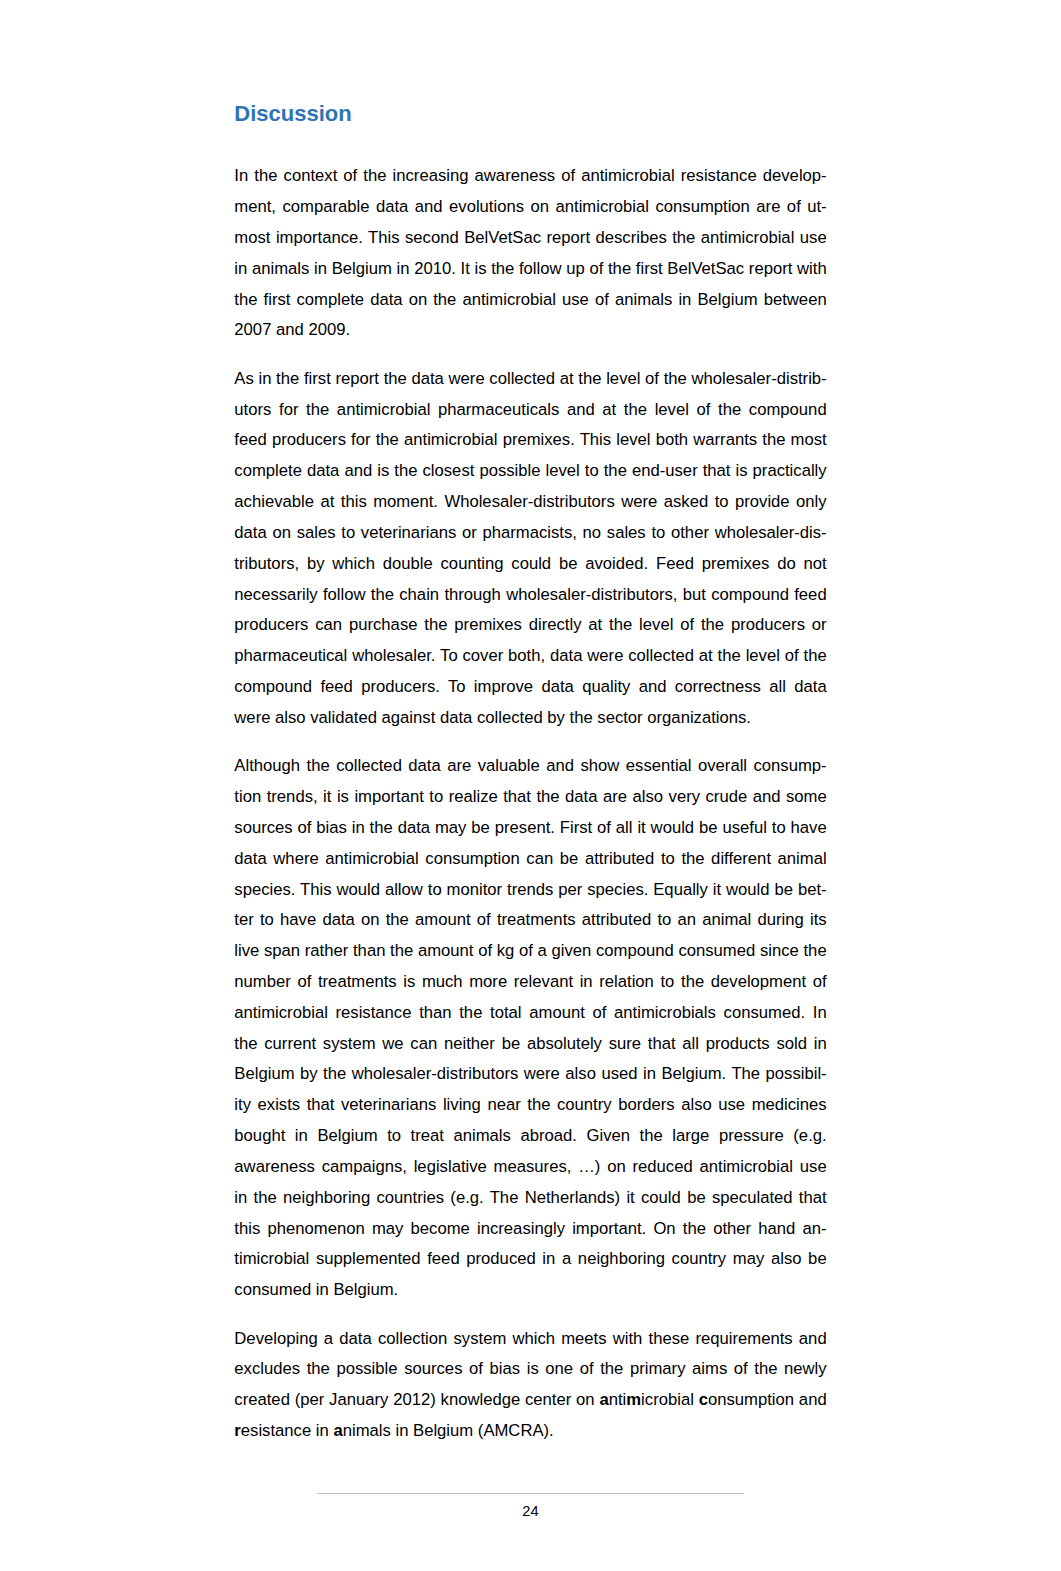Discussion
In the context of the increasing awareness of antimicrobial resistance development, comparable data and evolutions on antimicrobial consumption are of utmost importance. This second BelVetSac report describes the antimicrobial use in animals in Belgium in 2010. It is the follow up of the first BelVetSac report with the first complete data on the antimicrobial use of animals in Belgium between 2007 and 2009.
As in the first report the data were collected at the level of the wholesaler-distributors for the antimicrobial pharmaceuticals and at the level of the compound feed producers for the antimicrobial premixes. This level both warrants the most complete data and is the closest possible level to the end-user that is practically achievable at this moment. Wholesaler-distributors were asked to provide only data on sales to veterinarians or pharmacists, no sales to other wholesaler-distributors, by which double counting could be avoided. Feed premixes do not necessarily follow the chain through wholesaler-distributors, but compound feed producers can purchase the premixes directly at the level of the producers or pharmaceutical wholesaler. To cover both, data were collected at the level of the compound feed producers. To improve data quality and correctness all data were also validated against data collected by the sector organizations.
Although the collected data are valuable and show essential overall consumption trends, it is important to realize that the data are also very crude and some sources of bias in the data may be present. First of all it would be useful to have data where antimicrobial consumption can be attributed to the different animal species. This would allow to monitor trends per species. Equally it would be better to have data on the amount of treatments attributed to an animal during its live span rather than the amount of kg of a given compound consumed since the number of treatments is much more relevant in relation to the development of antimicrobial resistance than the total amount of antimicrobials consumed. In the current system we can neither be absolutely sure that all products sold in Belgium by the wholesaler-distributors were also used in Belgium. The possibility exists that veterinarians living near the country borders also use medicines bought in Belgium to treat animals abroad. Given the large pressure (e.g. awareness campaigns, legislative measures, …) on reduced antimicrobial use in the neighboring countries (e.g. The Netherlands) it could be speculated that this phenomenon may become increasingly important. On the other hand antimicrobial supplemented feed produced in a neighboring country may also be consumed in Belgium.
Developing a data collection system which meets with these requirements and excludes the possible sources of bias is one of the primary aims of the newly created (per January 2012) knowledge center on antimicrobial consumption and resistance in animals in Belgium (AMCRA).
24